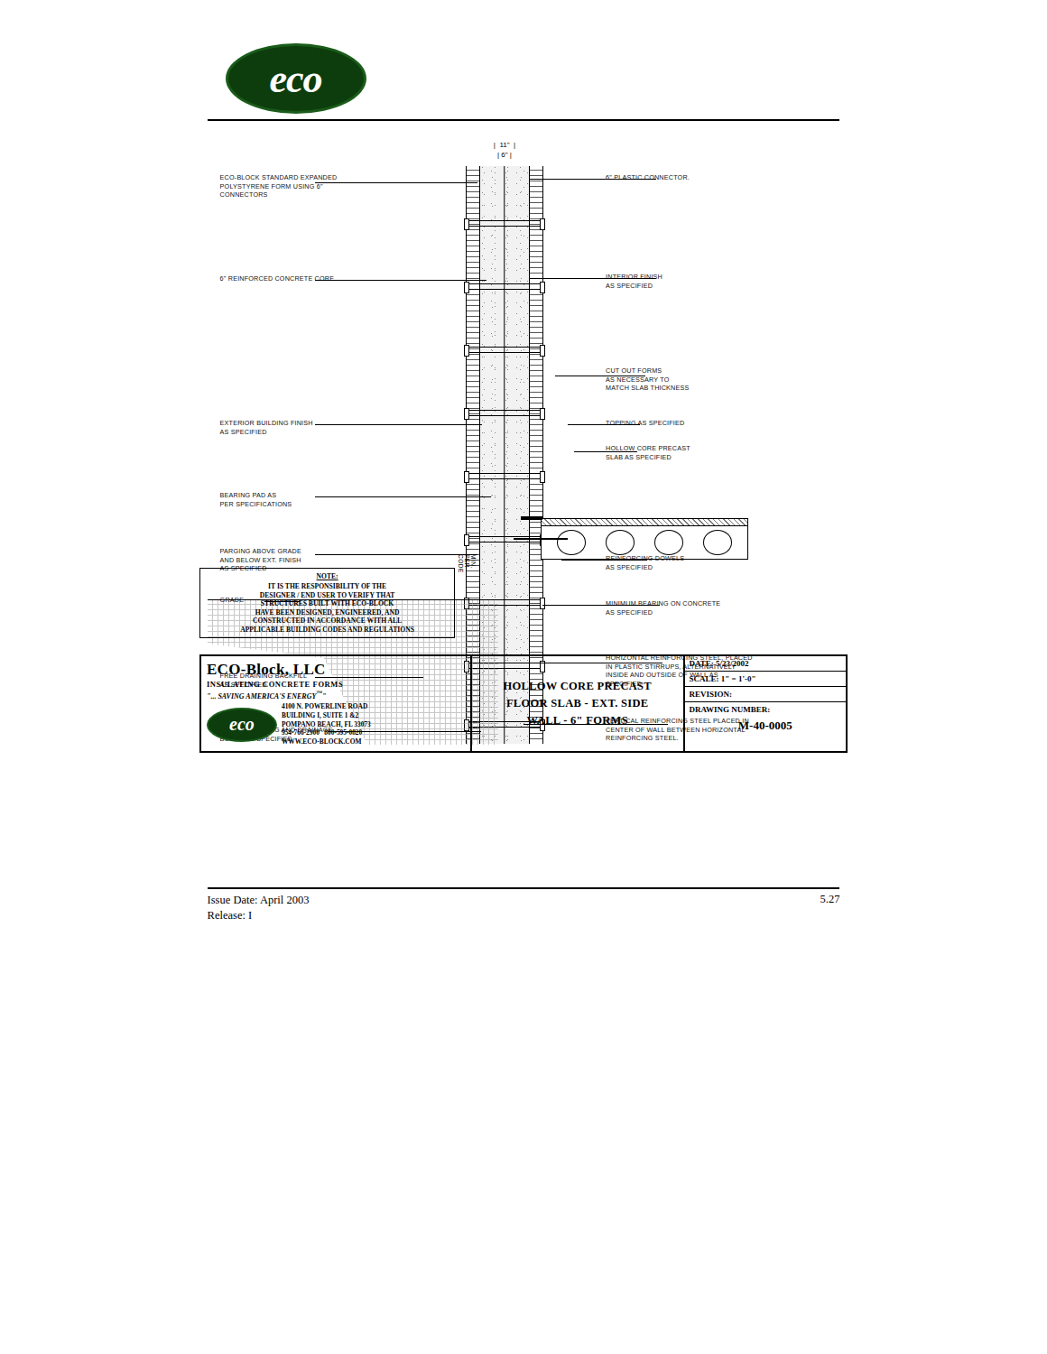eco
| 11" | | 6" |
MIN.
PER
CODE
ECO-BLOCK STANDARD EXPANDED
POLYSTYRENE FORM USING 6"
CONNECTORS
6" REINFORCED CONCRETE CORE
EXTERIOR BUILDING FINISH
AS SPECIFIED
BEARING PAD AS
PER SPECIFICATIONS
PARGING ABOVE GRADE
AND BELOW EXT. FINISH
AS SPECIFIED
GRADE
FREE DRAINING BACKFILL
AS SPECIFIED
WATERPROOFING AND DRAINAGE
BOARD AS SPECIFIED
6" PLASTIC CONNECTOR.
INTERIOR FINISH
AS SPECIFIED
CUT OUT FORMS
AS NECESSARY TO
MATCH SLAB THICKNESS
TOPPING AS SPECIFIED
HOLLOW CORE PRECAST
SLAB AS SPECIFIED
REINFORCING DOWELS
AS SPECIFIED
MINIMUM BEARING ON CONCRETE
AS SPECIFIED
HORIZONTAL REINFORCING STEEL, PLACED
IN PLASTIC STIRRUPS, ALTERNATIVELY
INSIDE AND OUTSIDE OF WALL AS
SPECIFIED
VERTICAL REINFORCING STEEL PLACED IN
CENTER OF WALL BETWEEN HORIZONTAL
REINFORCING STEEL.
NOTE:
IT IS THE RESPONSIBILITY OF THE
DESIGNER / END USER TO VERIFY THAT
STRUCTURES BUILT WITH ECO-BLOCK
HAVE BEEN DESIGNED, ENGINEERED, AND
CONSTRUCTED IN ACCORDANCE WITH ALL
APPLICABLE BUILDING CODES AND REGULATIONS
ECO-Block, LLC
INSULATING CONCRETE FORMS
"... SAVING AMERICA'S ENERGY™"
eco
4100 N. POWERLINE ROAD
BUILDING I, SUITE 1 &2
POMPANO BEACH, FL 33073
954-766-2900 800-595-0820
WWW.ECO-BLOCK.COM
HOLLOW CORE PRECAST
FLOOR SLAB - EXT. SIDE
WALL - 6" FORMS
DATE: 5/23/2002
SCALE: 1" = 1'-0"
REVISION:
DRAWING NUMBER:
M-40-0005
Issue Date: April 2003
Release: I
5.27